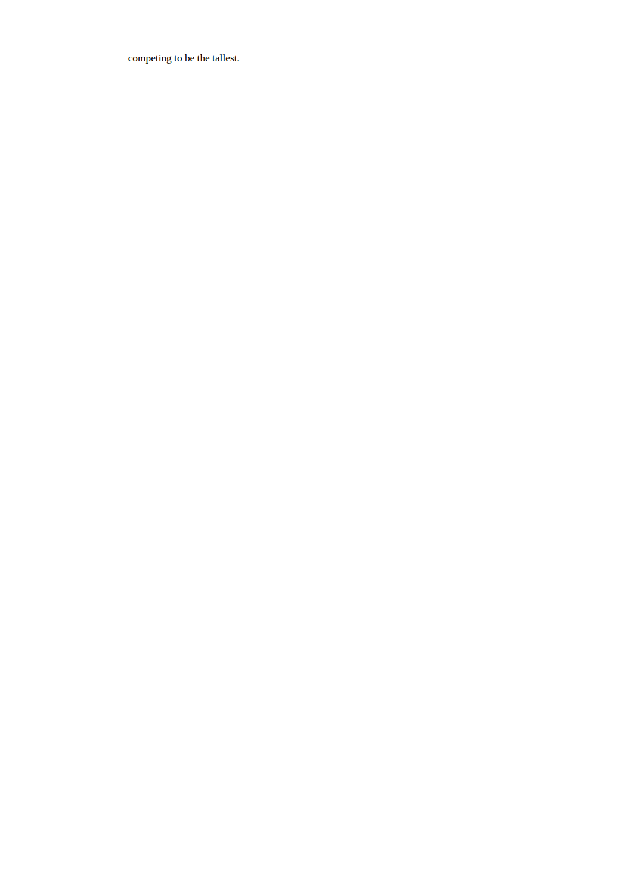competing to be the tallest.